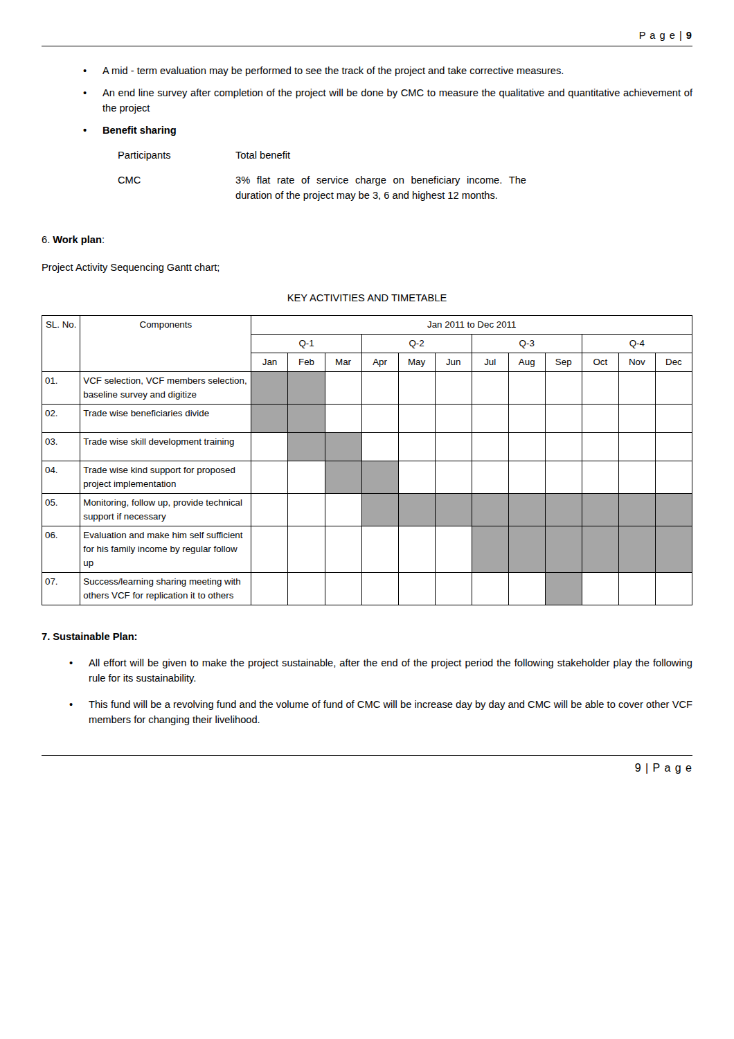P a g e | 9
A mid - term evaluation may be performed to see the track of the project and take corrective measures.
An end line survey after completion of the project will be done by CMC to measure the qualitative and quantitative achievement of the project
Benefit sharing
| Participants | Total benefit |
| CMC | 3% flat rate of service charge on beneficiary income. The duration of the project may be 3, 6 and highest 12 months. |
6. Work plan:
Project Activity Sequencing Gantt chart;
KEY ACTIVITIES AND TIMETABLE
| SL. No. | Components | Jan 2011 to Dec 2011 |
| --- | --- | --- |
| Q-1 | Q-2 | Q-3 | Q-4 |
| Jan | Feb | Mar | Apr | May | Jun | Jul | Aug | Sep | Oct | Nov | Dec |
| 01. | VCF selection, VCF members selection, baseline survey and digitize | | | | | | | | | | | | |
| 02. | Trade wise beneficiaries divide | | | | | | | | | | | | |
| 03. | Trade wise skill development training | | | | | | | | | | | | |
| 04. | Trade wise kind support for proposed project implementation | | | | | | | | | | | | |
| 05. | Monitoring, follow up, provide technical support if necessary | | | | | | | | | | | | |
| 06. | Evaluation and make him self sufficient for his family income by regular follow up | | | | | | | | | | | | |
| 07. | Success/learning sharing meeting with others VCF for replication it to others | | | | | | | | | | | | |
7. Sustainable Plan:
All effort will be given to make the project sustainable, after the end of the project period the following stakeholder play the following rule for its sustainability.
This fund will be a revolving fund and the volume of fund of CMC will be increase day by day and CMC will be able to cover other VCF members for changing their livelihood.
9 | P a g e